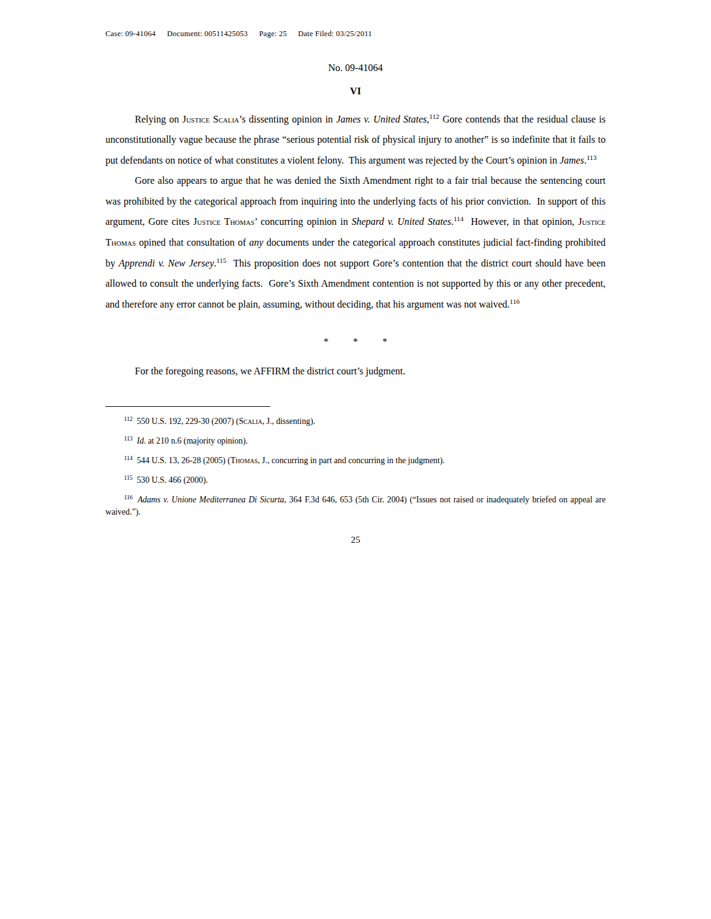Case: 09-41064 Document: 00511425053 Page: 25 Date Filed: 03/25/2011
No. 09-41064
VI
Relying on Justice Scalia’s dissenting opinion in James v. United States,112 Gore contends that the residual clause is unconstitutionally vague because the phrase “serious potential risk of physical injury to another” is so indefinite that it fails to put defendants on notice of what constitutes a violent felony. This argument was rejected by the Court’s opinion in James.113
Gore also appears to argue that he was denied the Sixth Amendment right to a fair trial because the sentencing court was prohibited by the categorical approach from inquiring into the underlying facts of his prior conviction. In support of this argument, Gore cites Justice Thomas’ concurring opinion in Shepard v. United States.114 However, in that opinion, Justice Thomas opined that consultation of any documents under the categorical approach constitutes judicial fact-finding prohibited by Apprendi v. New Jersey.115 This proposition does not support Gore’s contention that the district court should have been allowed to consult the underlying facts. Gore’s Sixth Amendment contention is not supported by this or any other precedent, and therefore any error cannot be plain, assuming, without deciding, that his argument was not waived.116
***
For the foregoing reasons, we AFFIRM the district court’s judgment.
112 550 U.S. 192, 229-30 (2007) (Scalia, J., dissenting).
113 Id. at 210 n.6 (majority opinion).
114 544 U.S. 13, 26-28 (2005) (Thomas, J., concurring in part and concurring in the judgment).
115 530 U.S. 466 (2000).
116 Adams v. Unione Mediterranea Di Sicurta, 364 F.3d 646, 653 (5th Cir. 2004) (“Issues not raised or inadequately briefed on appeal are waived.”).
25